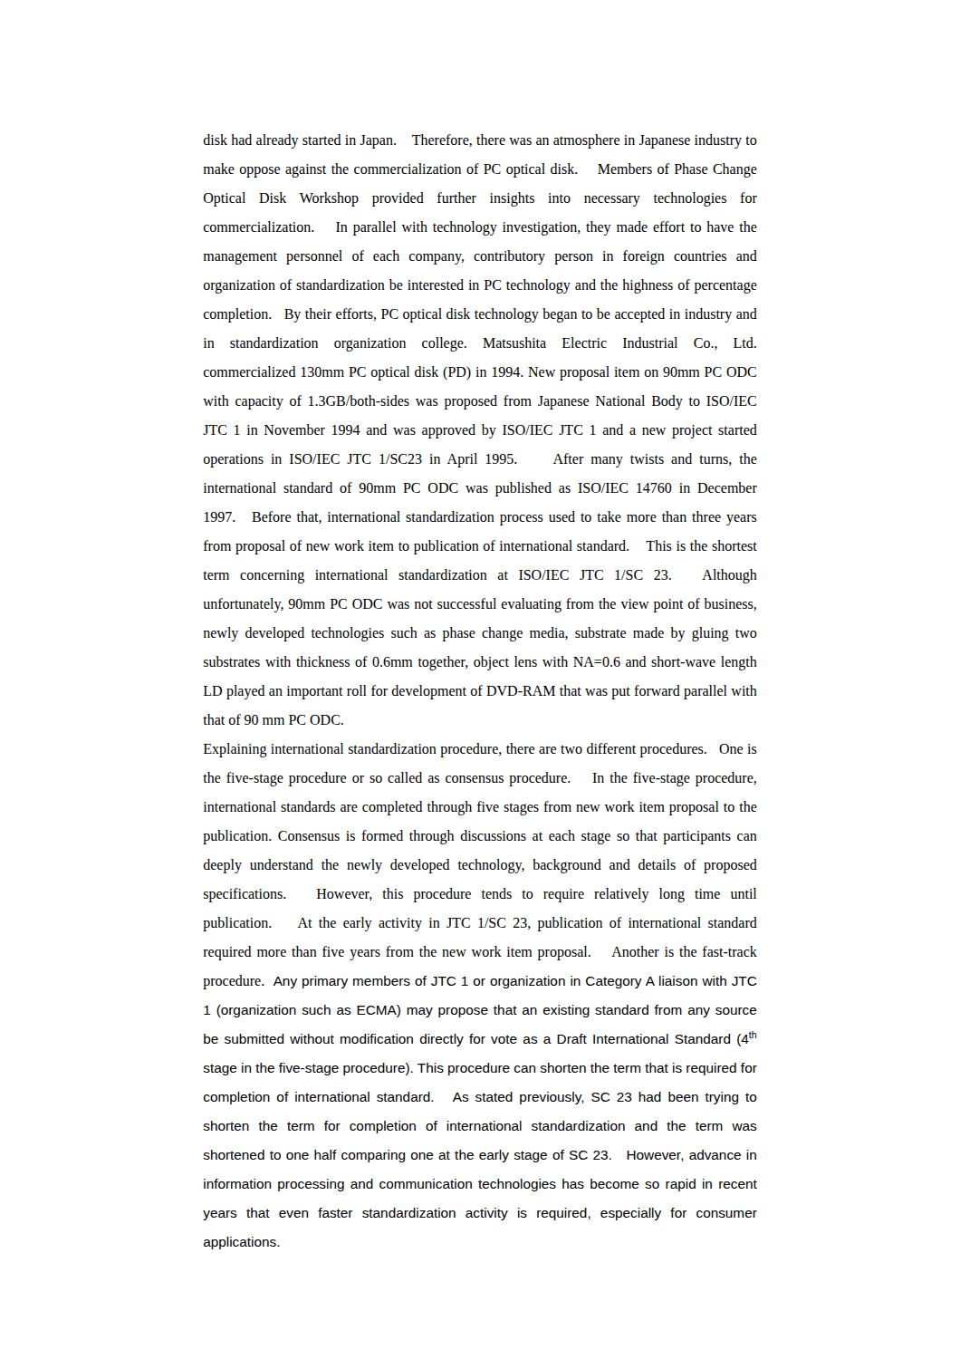disk had already started in Japan. Therefore, there was an atmosphere in Japanese industry to make oppose against the commercialization of PC optical disk. Members of Phase Change Optical Disk Workshop provided further insights into necessary technologies for commercialization. In parallel with technology investigation, they made effort to have the management personnel of each company, contributory person in foreign countries and organization of standardization be interested in PC technology and the highness of percentage completion. By their efforts, PC optical disk technology began to be accepted in industry and in standardization organization college. Matsushita Electric Industrial Co., Ltd. commercialized 130mm PC optical disk (PD) in 1994. New proposal item on 90mm PC ODC with capacity of 1.3GB/both-sides was proposed from Japanese National Body to ISO/IEC JTC 1 in November 1994 and was approved by ISO/IEC JTC 1 and a new project started operations in ISO/IEC JTC 1/SC23 in April 1995. After many twists and turns, the international standard of 90mm PC ODC was published as ISO/IEC 14760 in December 1997. Before that, international standardization process used to take more than three years from proposal of new work item to publication of international standard. This is the shortest term concerning international standardization at ISO/IEC JTC 1/SC 23. Although unfortunately, 90mm PC ODC was not successful evaluating from the view point of business, newly developed technologies such as phase change media, substrate made by gluing two substrates with thickness of 0.6mm together, object lens with NA=0.6 and short-wave length LD played an important roll for development of DVD-RAM that was put forward parallel with that of 90 mm PC ODC.
Explaining international standardization procedure, there are two different procedures. One is the five-stage procedure or so called as consensus procedure. In the five-stage procedure, international standards are completed through five stages from new work item proposal to the publication. Consensus is formed through discussions at each stage so that participants can deeply understand the newly developed technology, background and details of proposed specifications. However, this procedure tends to require relatively long time until publication. At the early activity in JTC 1/SC 23, publication of international standard required more than five years from the new work item proposal. Another is the fast-track procedure. Any primary members of JTC 1 or organization in Category A liaison with JTC 1 (organization such as ECMA) may propose that an existing standard from any source be submitted without modification directly for vote as a Draft International Standard (4th stage in the five-stage procedure). This procedure can shorten the term that is required for completion of international standard. As stated previously, SC 23 had been trying to shorten the term for completion of international standardization and the term was shortened to one half comparing one at the early stage of SC 23. However, advance in information processing and communication technologies has become so rapid in recent years that even faster standardization activity is required, especially for consumer applications.